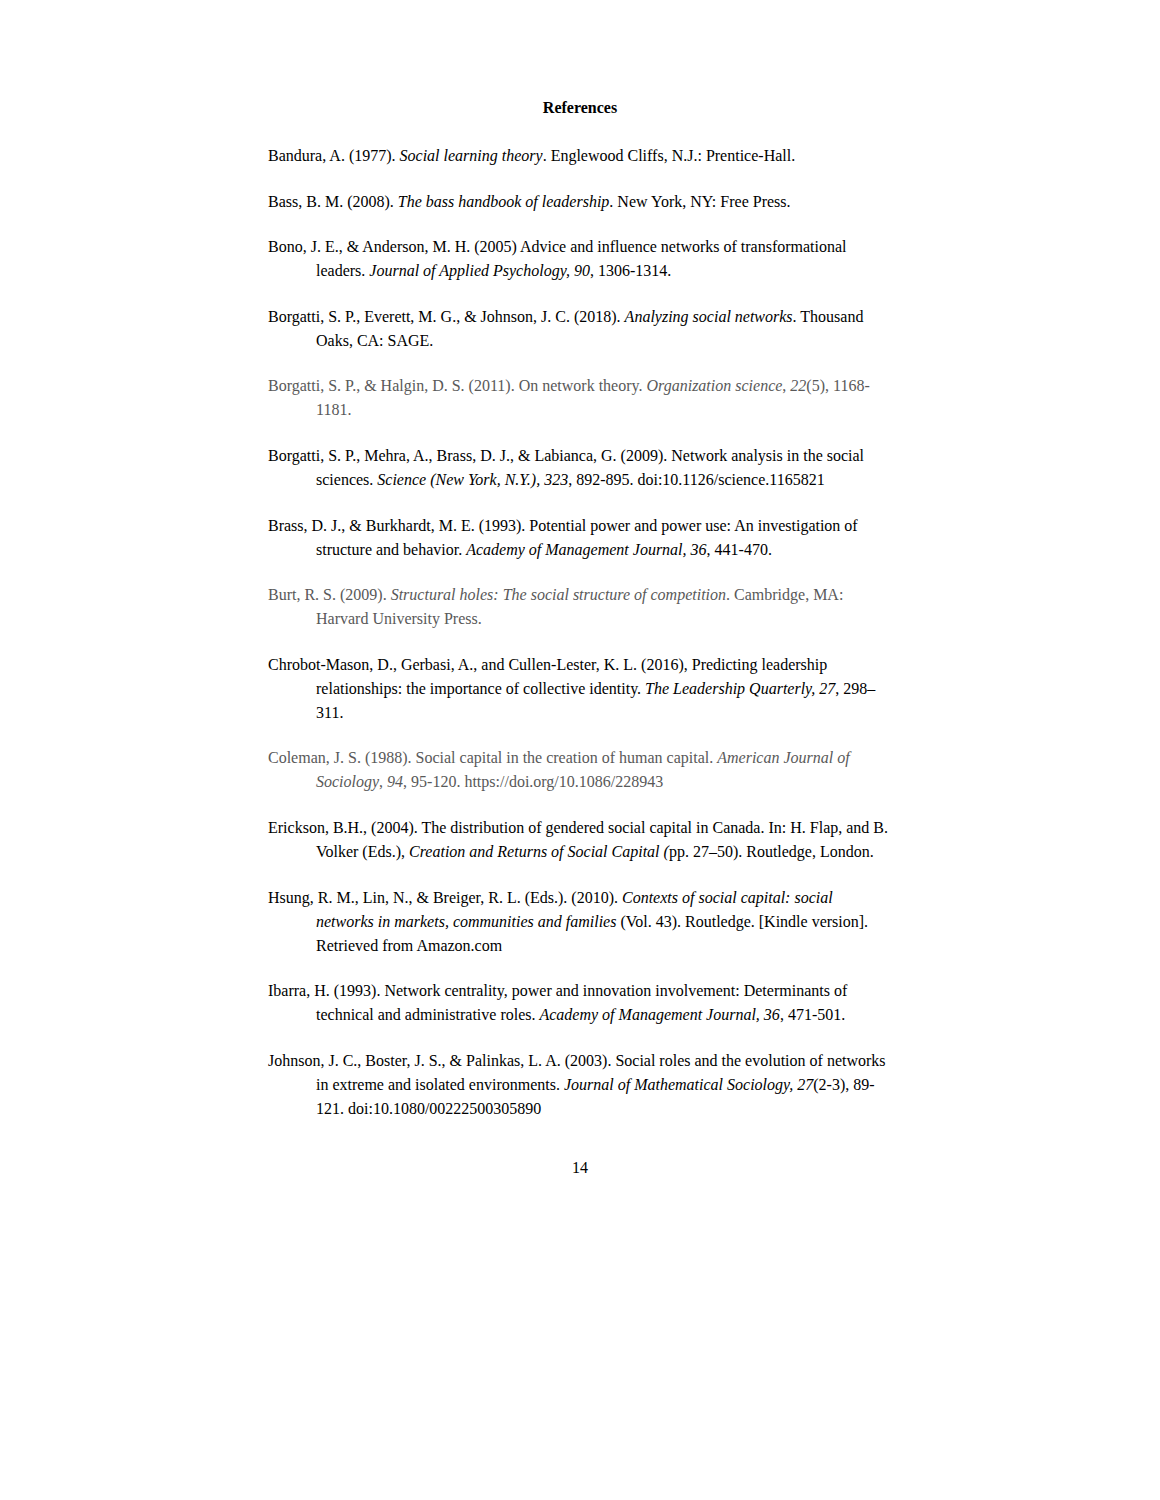References
Bandura, A. (1977). Social learning theory. Englewood Cliffs, N.J.: Prentice-Hall.
Bass, B. M. (2008). The bass handbook of leadership. New York, NY: Free Press.
Bono, J. E., & Anderson, M. H. (2005) Advice and influence networks of transformational leaders. Journal of Applied Psychology, 90, 1306-1314.
Borgatti, S. P., Everett, M. G., & Johnson, J. C. (2018). Analyzing social networks. Thousand Oaks, CA: SAGE.
Borgatti, S. P., & Halgin, D. S. (2011). On network theory. Organization science, 22(5), 1168-1181.
Borgatti, S. P., Mehra, A., Brass, D. J., & Labianca, G. (2009). Network analysis in the social sciences. Science (New York, N.Y.), 323, 892-895. doi:10.1126/science.1165821
Brass, D. J., & Burkhardt, M. E. (1993). Potential power and power use: An investigation of structure and behavior. Academy of Management Journal, 36, 441-470.
Burt, R. S. (2009). Structural holes: The social structure of competition. Cambridge, MA: Harvard University Press.
Chrobot-Mason, D., Gerbasi, A., and Cullen-Lester, K. L. (2016), Predicting leadership relationships: the importance of collective identity. The Leadership Quarterly, 27, 298–311.
Coleman, J. S. (1988). Social capital in the creation of human capital. American Journal of Sociology, 94, 95-120. https://doi.org/10.1086/228943
Erickson, B.H., (2004). The distribution of gendered social capital in Canada. In: H. Flap, and B. Volker (Eds.), Creation and Returns of Social Capital (pp. 27–50). Routledge, London.
Hsung, R. M., Lin, N., & Breiger, R. L. (Eds.). (2010). Contexts of social capital: social networks in markets, communities and families (Vol. 43). Routledge. [Kindle version]. Retrieved from Amazon.com
Ibarra, H. (1993). Network centrality, power and innovation involvement: Determinants of technical and administrative roles. Academy of Management Journal, 36, 471-501.
Johnson, J. C., Boster, J. S., & Palinkas, L. A. (2003). Social roles and the evolution of networks in extreme and isolated environments. Journal of Mathematical Sociology, 27(2-3), 89-121. doi:10.1080/00222500305890
14